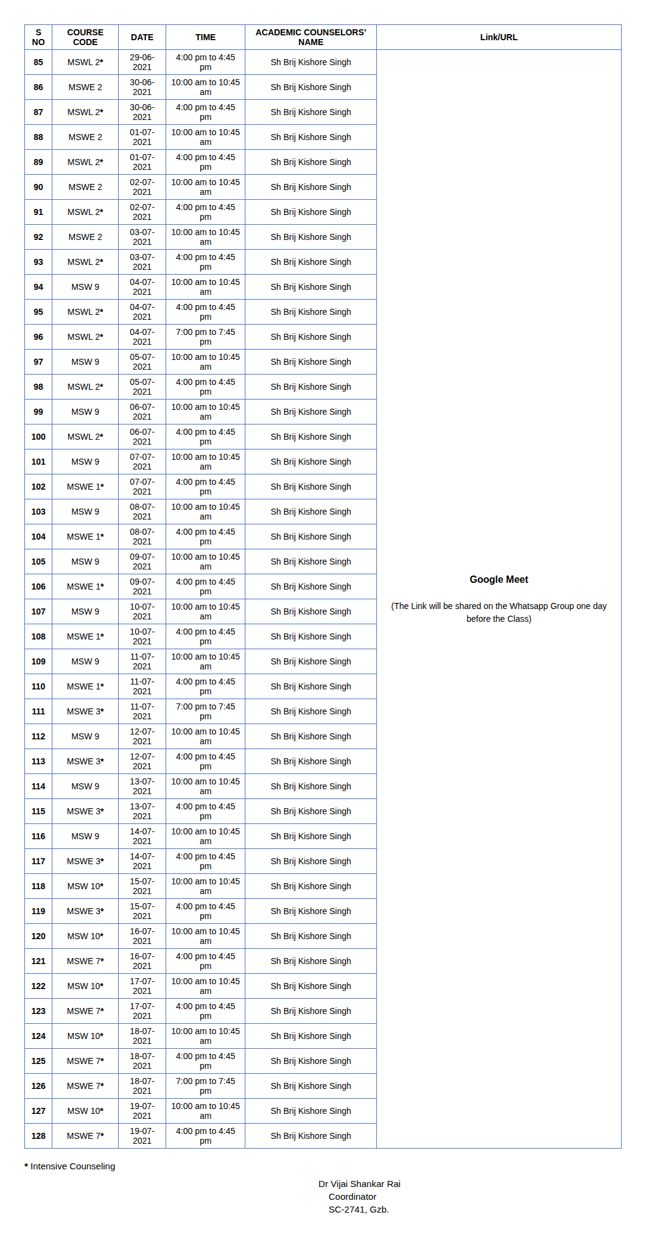| S NO | COURSE CODE | DATE | TIME | ACADEMIC COUNSELORS’ NAME | Link/URL |
| --- | --- | --- | --- | --- | --- |
| 85 | MSWL 2 * | 29-06-2021 | 4:00 pm to 4:45 pm | Sh Brij Kishore Singh | Google Meet (The Link will be shared on the Whatsapp Group one day before the Class) |
| 86 | MSWE 2 | 30-06-2021 | 10:00 am to 10:45 am | Sh Brij Kishore Singh |
| 87 | MSWL 2 * | 30-06-2021 | 4:00 pm to 4:45 pm | Sh Brij Kishore Singh |
| 88 | MSWE 2 | 01-07-2021 | 10:00 am to 10:45 am | Sh Brij Kishore Singh |
| 89 | MSWL 2 * | 01-07-2021 | 4:00 pm to 4:45 pm | Sh Brij Kishore Singh |
| 90 | MSWE 2 | 02-07-2021 | 10:00 am to 10:45 am | Sh Brij Kishore Singh |
| 91 | MSWL 2 * | 02-07-2021 | 4:00 pm to 4:45 pm | Sh Brij Kishore Singh |
| 92 | MSWE 2 | 03-07-2021 | 10:00 am to 10:45 am | Sh Brij Kishore Singh |
| 93 | MSWL 2 * | 03-07-2021 | 4:00 pm to 4:45 pm | Sh Brij Kishore Singh |
| 94 | MSW 9 | 04-07-2021 | 10:00 am to 10:45 am | Sh Brij Kishore Singh |
| 95 | MSWL 2 * | 04-07-2021 | 4:00 pm to 4:45 pm | Sh Brij Kishore Singh |
| 96 | MSWL 2 * | 04-07-2021 | 7:00 pm to 7:45 pm | Sh Brij Kishore Singh |
| 97 | MSW 9 | 05-07-2021 | 10:00 am to 10:45 am | Sh Brij Kishore Singh |
| 98 | MSWL 2 * | 05-07-2021 | 4:00 pm to 4:45 pm | Sh Brij Kishore Singh |
| 99 | MSW 9 | 06-07-2021 | 10:00 am to 10:45 am | Sh Brij Kishore Singh |
| 100 | MSWL 2 * | 06-07-2021 | 4:00 pm to 4:45 pm | Sh Brij Kishore Singh |
| 101 | MSW 9 | 07-07-2021 | 10:00 am to 10:45 am | Sh Brij Kishore Singh |
| 102 | MSWE 1 * | 07-07-2021 | 4:00 pm to 4:45 pm | Sh Brij Kishore Singh |
| 103 | MSW 9 | 08-07-2021 | 10:00 am to 10:45 am | Sh Brij Kishore Singh |
| 104 | MSWE 1 * | 08-07-2021 | 4:00 pm to 4:45 pm | Sh Brij Kishore Singh |
| 105 | MSW 9 | 09-07-2021 | 10:00 am to 10:45 am | Sh Brij Kishore Singh |
| 106 | MSWE 1 * | 09-07-2021 | 4:00 pm to 4:45 pm | Sh Brij Kishore Singh |
| 107 | MSW 9 | 10-07-2021 | 10:00 am to 10:45 am | Sh Brij Kishore Singh |
| 108 | MSWE 1 * | 10-07-2021 | 4:00 pm to 4:45 pm | Sh Brij Kishore Singh |
| 109 | MSW 9 | 11-07-2021 | 10:00 am to 10:45 am | Sh Brij Kishore Singh |
| 110 | MSWE 1 * | 11-07-2021 | 4:00 pm to 4:45 pm | Sh Brij Kishore Singh |
| 111 | MSWE 3 * | 11-07-2021 | 7:00 pm to 7:45 pm | Sh Brij Kishore Singh |
| 112 | MSW 9 | 12-07-2021 | 10:00 am to 10:45 am | Sh Brij Kishore Singh |
| 113 | MSWE 3 * | 12-07-2021 | 4:00 pm to 4:45 pm | Sh Brij Kishore Singh |
| 114 | MSW 9 | 13-07-2021 | 10:00 am to 10:45 am | Sh Brij Kishore Singh |
| 115 | MSWE 3 * | 13-07-2021 | 4:00 pm to 4:45 pm | Sh Brij Kishore Singh |
| 116 | MSW 9 | 14-07-2021 | 10:00 am to 10:45 am | Sh Brij Kishore Singh |
| 117 | MSWE 3 * | 14-07-2021 | 4:00 pm to 4:45 pm | Sh Brij Kishore Singh |
| 118 | MSW 10 * | 15-07-2021 | 10:00 am to 10:45 am | Sh Brij Kishore Singh |
| 119 | MSWE 3 * | 15-07-2021 | 4:00 pm to 4:45 pm | Sh Brij Kishore Singh |
| 120 | MSW 10 * | 16-07-2021 | 10:00 am to 10:45 am | Sh Brij Kishore Singh |
| 121 | MSWE 7 * | 16-07-2021 | 4:00 pm to 4:45 pm | Sh Brij Kishore Singh |
| 122 | MSW 10 * | 17-07-2021 | 10:00 am to 10:45 am | Sh Brij Kishore Singh |
| 123 | MSWE 7 * | 17-07-2021 | 4:00 pm to 4:45 pm | Sh Brij Kishore Singh |
| 124 | MSW 10 * | 18-07-2021 | 10:00 am to 10:45 am | Sh Brij Kishore Singh |
| 125 | MSWE 7 * | 18-07-2021 | 4:00 pm to 4:45 pm | Sh Brij Kishore Singh |
| 126 | MSWE 7 * | 18-07-2021 | 7:00 pm to 7:45 pm | Sh Brij Kishore Singh |
| 127 | MSW 10 * | 19-07-2021 | 10:00 am to 10:45 am | Sh Brij Kishore Singh |
| 128 | MSWE 7 * | 19-07-2021 | 4:00 pm to 4:45 pm | Sh Brij Kishore Singh |
* Intensive Counseling
Dr Vijai Shankar Rai
Coordinator
SC-2741, Gzb.